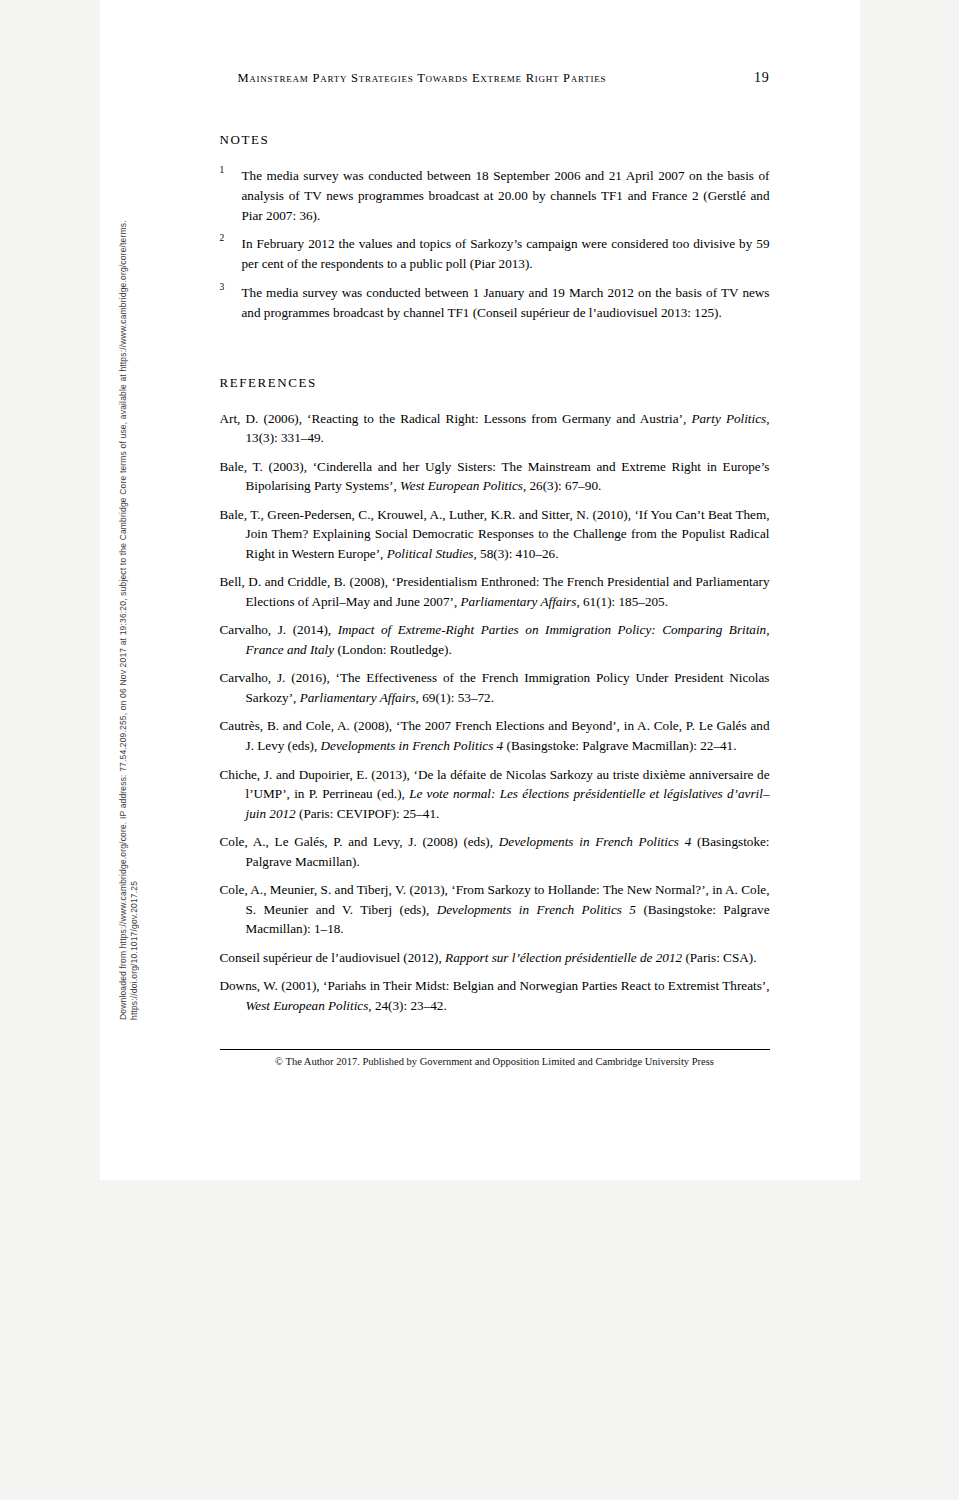Downloaded from https://www.cambridge.org/core. IP address: 77.54.209.255, on 06 Nov 2017 at 19:36:20, subject to the Cambridge Core terms of use, available at https://www.cambridge.org/core/terms.
https://doi.org/10.1017/gov.2017.25
Mainstream Party Strategies Towards Extreme Right Parties 19
NOTES
1 The media survey was conducted between 18 September 2006 and 21 April 2007 on the basis of analysis of TV news programmes broadcast at 20.00 by channels TF1 and France 2 (Gerstlé and Piar 2007: 36).
2 In February 2012 the values and topics of Sarkozy’s campaign were considered too divisive by 59 per cent of the respondents to a public poll (Piar 2013).
3 The media survey was conducted between 1 January and 19 March 2012 on the basis of TV news and programmes broadcast by channel TF1 (Conseil supérieur de l’audiovisuel 2013: 125).
REFERENCES
Art, D. (2006), ‘Reacting to the Radical Right: Lessons from Germany and Austria’, Party Politics, 13(3): 331–49.
Bale, T. (2003), ‘Cinderella and her Ugly Sisters: The Mainstream and Extreme Right in Europe’s Bipolarising Party Systems’, West European Politics, 26(3): 67–90.
Bale, T., Green-Pedersen, C., Krouwel, A., Luther, K.R. and Sitter, N. (2010), ‘If You Can’t Beat Them, Join Them? Explaining Social Democratic Responses to the Challenge from the Populist Radical Right in Western Europe’, Political Studies, 58(3): 410–26.
Bell, D. and Criddle, B. (2008), ‘Presidentialism Enthroned: The French Presidential and Parliamentary Elections of April–May and June 2007’, Parliamentary Affairs, 61(1): 185–205.
Carvalho, J. (2014), Impact of Extreme-Right Parties on Immigration Policy: Comparing Britain, France and Italy (London: Routledge).
Carvalho, J. (2016), ‘The Effectiveness of the French Immigration Policy Under President Nicolas Sarkozy’, Parliamentary Affairs, 69(1): 53–72.
Cautrès, B. and Cole, A. (2008), ‘The 2007 French Elections and Beyond’, in A. Cole, P. Le Galés and J. Levy (eds), Developments in French Politics 4 (Basingstoke: Palgrave Macmillan): 22–41.
Chiche, J. and Dupoirier, E. (2013), ‘De la défaite de Nicolas Sarkozy au triste dixième anniversaire de l’UMP’, in P. Perrineau (ed.), Le vote normal: Les élections présidentielle et législatives d’avril–juin 2012 (Paris: CEVIPOF): 25–41.
Cole, A., Le Galés, P. and Levy, J. (2008) (eds), Developments in French Politics 4 (Basingstoke: Palgrave Macmillan).
Cole, A., Meunier, S. and Tiberj, V. (2013), ‘From Sarkozy to Hollande: The New Normal?’, in A. Cole, S. Meunier and V. Tiberj (eds), Developments in French Politics 5 (Basingstoke: Palgrave Macmillan): 1–18.
Conseil supérieur de l’audiovisuel (2012), Rapport sur l’élection présidentielle de 2012 (Paris: CSA).
Downs, W. (2001), ‘Pariahs in Their Midst: Belgian and Norwegian Parties React to Extremist Threats’, West European Politics, 24(3): 23–42.
© The Author 2017. Published by Government and Opposition Limited and Cambridge University Press